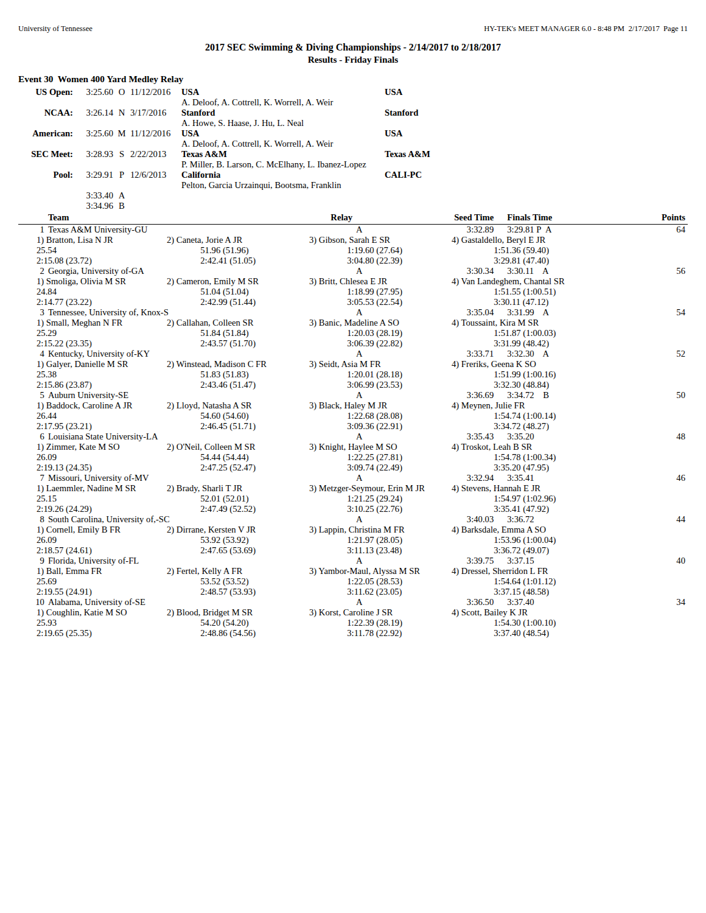University of Tennessee
HY-TEK's MEET MANAGER 6.0 - 8:48 PM 2/17/2017 Page 11
2017 SEC Swimming & Diving Championships - 2/14/2017 to 2/18/2017
Results - Friday Finals
Event 30 Women 400 Yard Medley Relay
| US Open: | 3:25.60 | O | 11/12/2016 | USA | USA |
| | | | | A. Deloof, A. Cottrell, K. Worrell, A. Weir | |
| NCAA: | 3:26.14 | N | 3/17/2016 | Stanford | Stanford |
| | | | | A. Howe, S. Haase, J. Hu, L. Neal | |
| American: | 3:25.60 | M | 11/12/2016 | USA | USA |
| | | | | A. Deloof, A. Cottrell, K. Worrell, A. Weir | |
| SEC Meet: | 3:28.93 | S | 2/22/2013 | Texas A&M | Texas A&M |
| | | | | P. Miller, B. Larson, C. McElhany, L. Ibanez-Lopez | |
| Pool: | 3:29.91 | P | 12/6/2013 | California | CALI-PC |
| | | | | Pelton, Garcia Urzainqui, Bootsma, Franklin | |
| | 3:33.40 | A | |
| | 3:34.96 | B | |
| | Team | Relay | Seed Time | Finals Time | Points |
| --- | --- | --- | --- | --- | --- |
| 1 | Texas A&M University-GU | A | 3:32.89 | 3:29.81 P A | 64 |
| 1) Bratton, Lisa N JR | 2) Caneta, Jorie A JR | 3) Gibson, Sarah E SR | 4) Gastaldello, Beryl E JR |
| 25.54 | 51.96 (51.96) | 1:19.60 (27.64) | 1:51.36 (59.40) |
| 2:15.08 (23.72) | 2:42.41 (51.05) | 3:04.80 (22.39) | 3:29.81 (47.40) |
| 2 | Georgia, University of-GA | A | 3:30.34 | 3:30.11 A | 56 |
| 1) Smoliga, Olivia M SR | 2) Cameron, Emily M SR | 3) Britt, Chlesea E JR | 4) Van Landeghem, Chantal SR |
| 24.84 | 51.04 (51.04) | 1:18.99 (27.95) | 1:51.55 (1:00.51) |
| 2:14.77 (23.22) | 2:42.99 (51.44) | 3:05.53 (22.54) | 3:30.11 (47.12) |
| 3 | Tennessee, University of, Knox-S | A | 3:35.04 | 3:31.99 A | 54 |
| 1) Small, Meghan N FR | 2) Callahan, Colleen SR | 3) Banic, Madeline A SO | 4) Toussaint, Kira M SR |
| 25.29 | 51.84 (51.84) | 1:20.03 (28.19) | 1:51.87 (1:00.03) |
| 2:15.22 (23.35) | 2:43.57 (51.70) | 3:06.39 (22.82) | 3:31.99 (48.42) |
| 4 | Kentucky, University of-KY | A | 3:33.71 | 3:32.30 A | 52 |
| 1) Galyer, Danielle M SR | 2) Winstead, Madison C FR | 3) Seidt, Asia M FR | 4) Freriks, Geena K SO |
| 25.38 | 51.83 (51.83) | 1:20.01 (28.18) | 1:51.99 (1:00.16) |
| 2:15.86 (23.87) | 2:43.46 (51.47) | 3:06.99 (23.53) | 3:32.30 (48.84) |
| 5 | Auburn University-SE | A | 3:36.69 | 3:34.72 B | 50 |
| 1) Baddock, Caroline A JR | 2) Lloyd, Natasha A SR | 3) Black, Haley M JR | 4) Meynen, Julie FR |
| 26.44 | 54.60 (54.60) | 1:22.68 (28.08) | 1:54.74 (1:00.14) |
| 2:17.95 (23.21) | 2:46.45 (51.71) | 3:09.36 (22.91) | 3:34.72 (48.27) |
| 6 | Louisiana State University-LA | A | 3:35.43 | 3:35.20 | 48 |
| 1) Zimmer, Kate M SO | 2) O'Neil, Colleen M SR | 3) Knight, Haylee M SO | 4) Troskot, Leah B SR |
| 26.09 | 54.44 (54.44) | 1:22.25 (27.81) | 1:54.78 (1:00.34) |
| 2:19.13 (24.35) | 2:47.25 (52.47) | 3:09.74 (22.49) | 3:35.20 (47.95) |
| 7 | Missouri, University of-MV | A | 3:32.94 | 3:35.41 | 46 |
| 1) Laemmler, Nadine M SR | 2) Brady, Sharli T JR | 3) Metzger-Seymour, Erin M JR | 4) Stevens, Hannah E JR |
| 25.15 | 52.01 (52.01) | 1:21.25 (29.24) | 1:54.97 (1:02.96) |
| 2:19.26 (24.29) | 2:47.49 (52.52) | 3:10.25 (22.76) | 3:35.41 (47.92) |
| 8 | South Carolina, University of,-SC | A | 3:40.03 | 3:36.72 | 44 |
| 1) Cornell, Emily B FR | 2) Dirrane, Kersten V JR | 3) Lappin, Christina M FR | 4) Barksdale, Emma A SO |
| 26.09 | 53.92 (53.92) | 1:21.97 (28.05) | 1:53.96 (1:00.04) |
| 2:18.57 (24.61) | 2:47.65 (53.69) | 3:11.13 (23.48) | 3:36.72 (49.07) |
| 9 | Florida, University of-FL | A | 3:39.75 | 3:37.15 | 40 |
| 1) Ball, Emma FR | 2) Fertel, Kelly A FR | 3) Yambor-Maul, Alyssa M SR | 4) Dressel, Sherridon L FR |
| 25.69 | 53.52 (53.52) | 1:22.05 (28.53) | 1:54.64 (1:01.12) |
| 2:19.55 (24.91) | 2:48.57 (53.93) | 3:11.62 (23.05) | 3:37.15 (48.58) |
| 10 | Alabama, University of-SE | A | 3:36.50 | 3:37.40 | 34 |
| 1) Coughlin, Katie M SO | 2) Blood, Bridget M SR | 3) Korst, Caroline J SR | 4) Scott, Bailey K JR |
| 25.93 | 54.20 (54.20) | 1:22.39 (28.19) | 1:54.30 (1:00.10) |
| 2:19.65 (25.35) | 2:48.86 (54.56) | 3:11.78 (22.92) | 3:37.40 (48.54) |